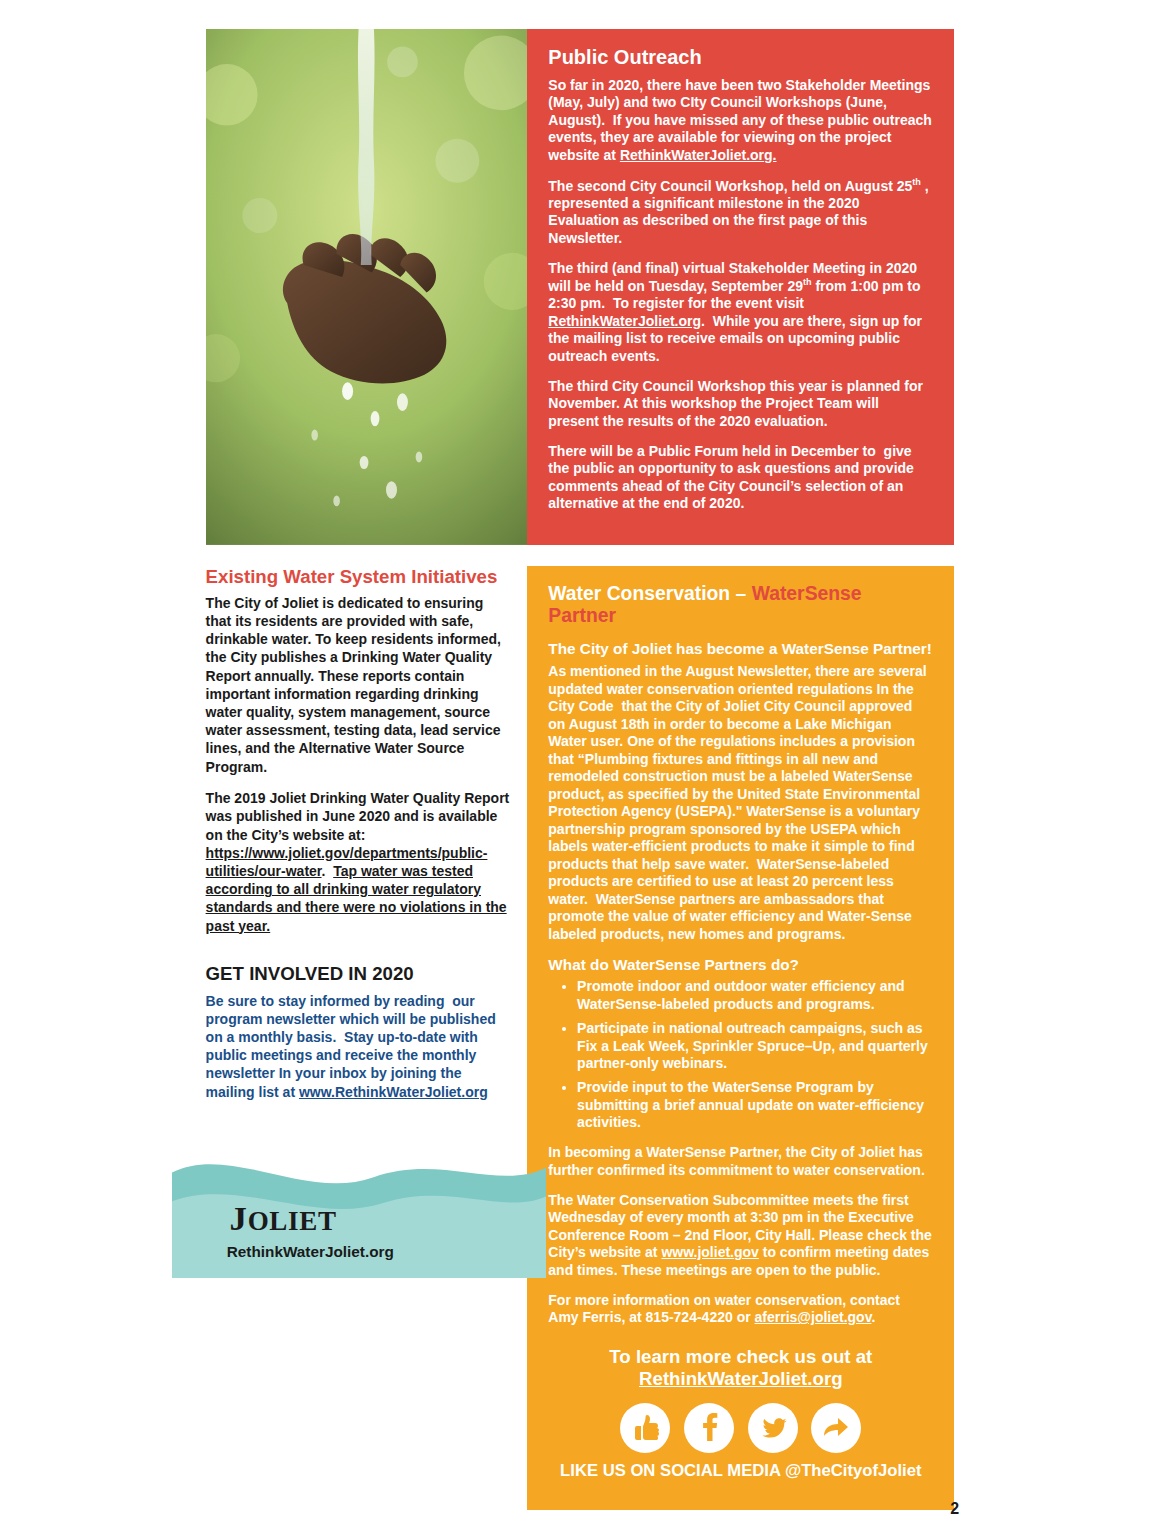Public Outreach
So far in 2020, there have been two Stakeholder Meetings (May, July) and two CIty Council Workshops (June, August). If you have missed any of these public outreach events, they are available for viewing on the project website at RethinkWaterJoliet.org.
The second City Council Workshop, held on August 25th , represented a significant milestone in the 2020 Evaluation as described on the first page of this Newsletter.
The third (and final) virtual Stakeholder Meeting in 2020 will be held on Tuesday, September 29th from 1:00 pm to 2:30 pm. To register for the event visit RethinkWaterJoliet.org. While you are there, sign up for the mailing list to receive emails on upcoming public outreach events.
The third City Council Workshop this year is planned for November. At this workshop the Project Team will present the results of the 2020 evaluation.
There will be a Public Forum held in December to give the public an opportunity to ask questions and provide comments ahead of the City Council’s selection of an alternative at the end of 2020.
Existing Water System Initiatives
The City of Joliet is dedicated to ensuring that its residents are provided with safe, drinkable water. To keep residents informed, the City publishes a Drinking Water Quality Report annually. These reports contain important information regarding drinking water quality, system management, source water assessment, testing data, lead service lines, and the Alternative Water Source Program.
The 2019 Joliet Drinking Water Quality Report was published in June 2020 and is available on the City’s website at: https://www.joliet.gov/departments/public-utilities/our-water. Tap water was tested according to all drinking water regulatory standards and there were no violations in the past year.
GET INVOLVED IN 2020
Be sure to stay informed by reading our program newsletter which will be published on a monthly basis. Stay up-to-date with public meetings and receive the monthly newsletter In your inbox by joining the mailing list at www.RethinkWaterJoliet.org
JOLIET
RethinkWaterJoliet.org
Water Conservation – WaterSense Partner
The City of Joliet has become a WaterSense Partner!
As mentioned in the August Newsletter, there are several updated water conservation oriented regulations In the City Code that the City of Joliet City Council approved on August 18th in order to become a Lake Michigan Water user. One of the regulations includes a provision that “Plumbing fixtures and fittings in all new and remodeled construction must be a labeled WaterSense product, as specified by the United State Environmental Protection Agency (USEPA)." WaterSense is a voluntary partnership program sponsored by the USEPA which labels water-efficient products to make it simple to find products that help save water. WaterSense-labeled products are certified to use at least 20 percent less water. WaterSense partners are ambassadors that promote the value of water efficiency and Water-Sense labeled products, new homes and programs.
What do WaterSense Partners do?
Promote indoor and outdoor water efficiency and WaterSense-labeled products and programs.
Participate in national outreach campaigns, such as Fix a Leak Week, Sprinkler Spruce–Up, and quarterly partner-only webinars.
Provide input to the WaterSense Program by submitting a brief annual update on water-efficiency activities.
In becoming a WaterSense Partner, the City of Joliet has further confirmed its commitment to water conservation.
The Water Conservation Subcommittee meets the first Wednesday of every month at 3:30 pm in the Executive Conference Room – 2nd Floor, City Hall. Please check the City’s website at www.joliet.gov to confirm meeting dates and times. These meetings are open to the public.
For more information on water conservation, contact Amy Ferris, at 815-724-4220 or aferris@joliet.gov.
To learn more check us out at RethinkWaterJoliet.org
LIKE US ON SOCIAL MEDIA @TheCityofJoliet
2